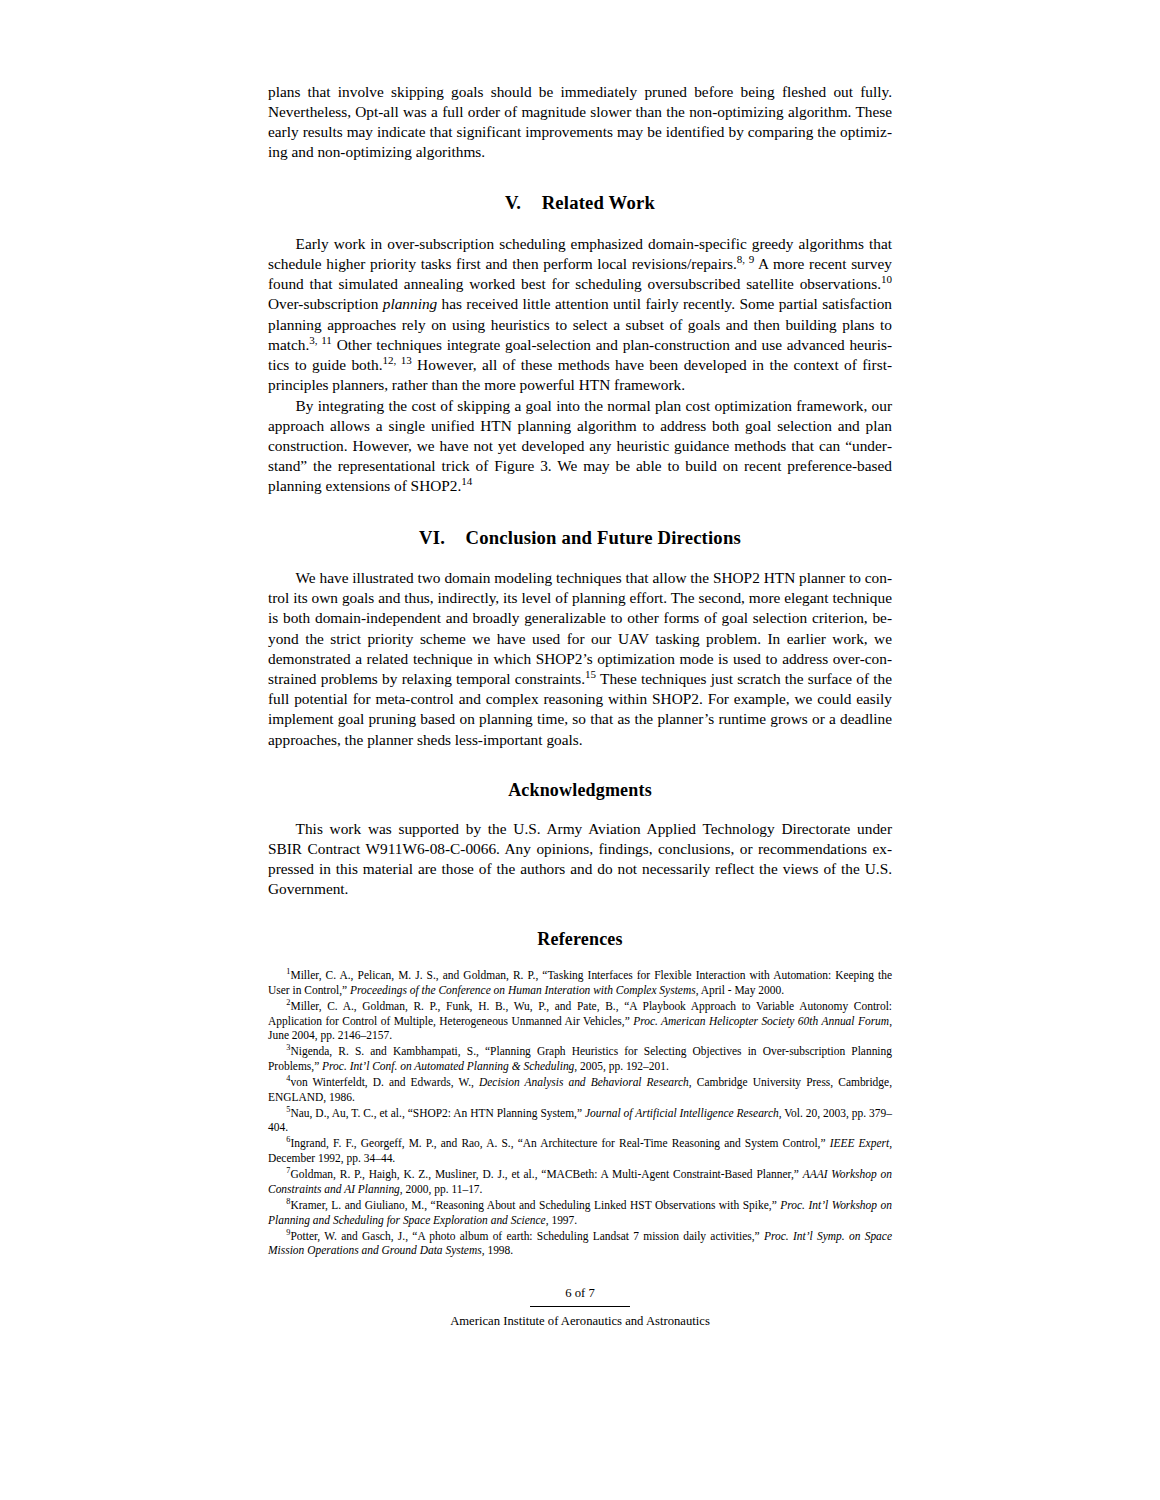plans that involve skipping goals should be immediately pruned before being fleshed out fully. Nevertheless, Opt-all was a full order of magnitude slower than the non-optimizing algorithm. These early results may indicate that significant improvements may be identified by comparing the optimizing and non-optimizing algorithms.
V. Related Work
Early work in over-subscription scheduling emphasized domain-specific greedy algorithms that schedule higher priority tasks first and then perform local revisions/repairs.8, 9 A more recent survey found that simulated annealing worked best for scheduling oversubscribed satellite observations.10 Over-subscription planning has received little attention until fairly recently. Some partial satisfaction planning approaches rely on using heuristics to select a subset of goals and then building plans to match.3, 11 Other techniques integrate goal-selection and plan-construction and use advanced heuristics to guide both.12, 13 However, all of these methods have been developed in the context of first-principles planners, rather than the more powerful HTN framework.
By integrating the cost of skipping a goal into the normal plan cost optimization framework, our approach allows a single unified HTN planning algorithm to address both goal selection and plan construction. However, we have not yet developed any heuristic guidance methods that can “understand” the representational trick of Figure 3. We may be able to build on recent preference-based planning extensions of SHOP2.14
VI. Conclusion and Future Directions
We have illustrated two domain modeling techniques that allow the SHOP2 HTN planner to control its own goals and thus, indirectly, its level of planning effort. The second, more elegant technique is both domain-independent and broadly generalizable to other forms of goal selection criterion, beyond the strict priority scheme we have used for our UAV tasking problem. In earlier work, we demonstrated a related technique in which SHOP2’s optimization mode is used to address over-constrained problems by relaxing temporal constraints.15 These techniques just scratch the surface of the full potential for meta-control and complex reasoning within SHOP2. For example, we could easily implement goal pruning based on planning time, so that as the planner’s runtime grows or a deadline approaches, the planner sheds less-important goals.
Acknowledgments
This work was supported by the U.S. Army Aviation Applied Technology Directorate under SBIR Contract W911W6-08-C-0066. Any opinions, findings, conclusions, or recommendations expressed in this material are those of the authors and do not necessarily reflect the views of the U.S. Government.
References
1Miller, C. A., Pelican, M. J. S., and Goldman, R. P., “Tasking Interfaces for Flexible Interaction with Automation: Keeping the User in Control,” Proceedings of the Conference on Human Interation with Complex Systems, April - May 2000.
2Miller, C. A., Goldman, R. P., Funk, H. B., Wu, P., and Pate, B., “A Playbook Approach to Variable Autonomy Control: Application for Control of Multiple, Heterogeneous Unmanned Air Vehicles,” Proc. American Helicopter Society 60th Annual Forum, June 2004, pp. 2146–2157.
3Nigenda, R. S. and Kambhampati, S., “Planning Graph Heuristics for Selecting Objectives in Over-subscription Planning Problems,” Proc. Int’l Conf. on Automated Planning & Scheduling, 2005, pp. 192–201.
4von Winterfeldt, D. and Edwards, W., Decision Analysis and Behavioral Research, Cambridge University Press, Cambridge, ENGLAND, 1986.
5Nau, D., Au, T. C., et al., “SHOP2: An HTN Planning System,” Journal of Artificial Intelligence Research, Vol. 20, 2003, pp. 379–404.
6Ingrand, F. F., Georgeff, M. P., and Rao, A. S., “An Architecture for Real-Time Reasoning and System Control,” IEEE Expert, December 1992, pp. 34–44.
7Goldman, R. P., Haigh, K. Z., Musliner, D. J., et al., “MACBeth: A Multi-Agent Constraint-Based Planner,” AAAI Workshop on Constraints and AI Planning, 2000, pp. 11–17.
8Kramer, L. and Giuliano, M., “Reasoning About and Scheduling Linked HST Observations with Spike,” Proc. Int’l Workshop on Planning and Scheduling for Space Exploration and Science, 1997.
9Potter, W. and Gasch, J., “A photo album of earth: Scheduling Landsat 7 mission daily activities,” Proc. Int’l Symp. on Space Mission Operations and Ground Data Systems, 1998.
6 of 7
American Institute of Aeronautics and Astronautics